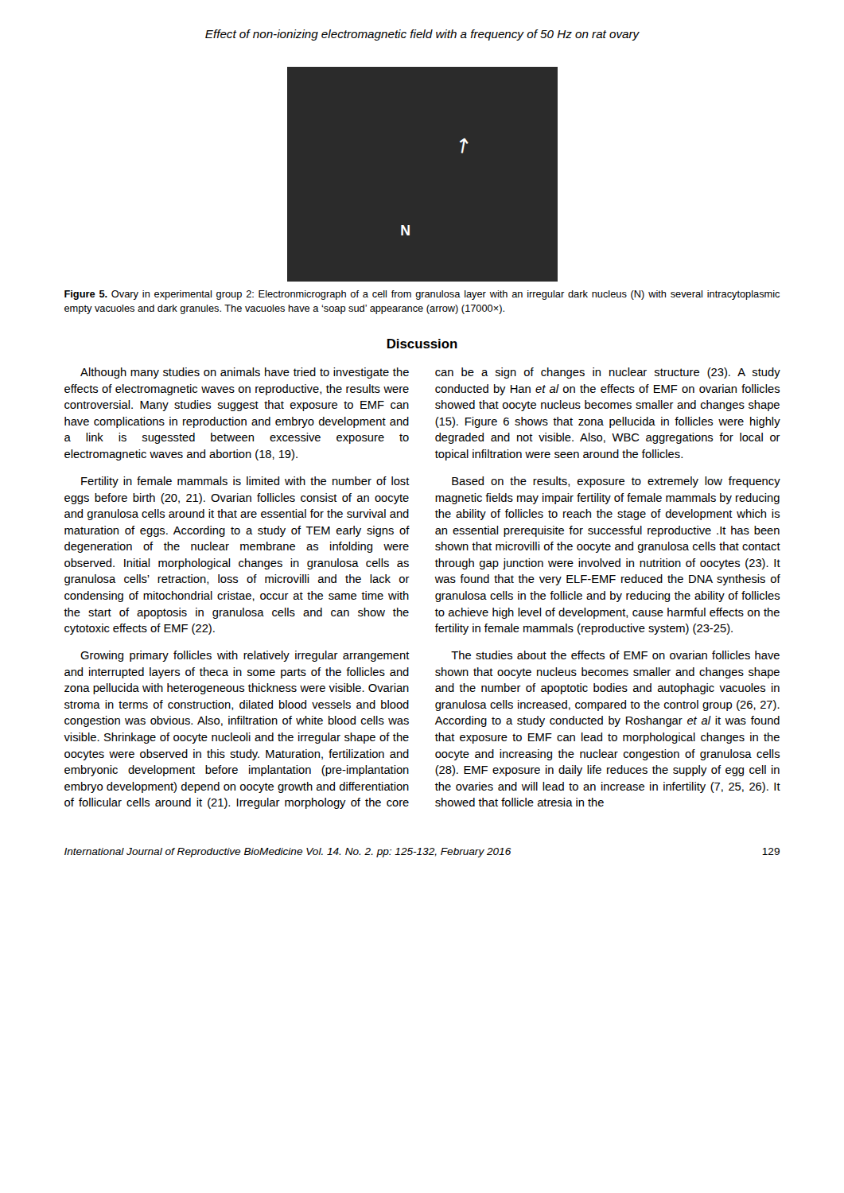Effect of non-ionizing electromagnetic field with a frequency of 50 Hz on rat ovary
↗ N
Figure 5. Ovary in experimental group 2: Electronmicrograph of a cell from granulosa layer with an irregular dark nucleus (N) with several intracytoplasmic empty vacuoles and dark granules. The vacuoles have a ‘soap sud’ appearance (arrow) (17000×).
Discussion
Although many studies on animals have tried to investigate the effects of electromagnetic waves on reproductive, the results were controversial. Many studies suggest that exposure to EMF can have complications in reproduction and embryo development and a link is sugessted between excessive exposure to electromagnetic waves and abortion (18, 19).
Fertility in female mammals is limited with the number of lost eggs before birth (20, 21). Ovarian follicles consist of an oocyte and granulosa cells around it that are essential for the survival and maturation of eggs. According to a study of TEM early signs of degeneration of the nuclear membrane as infolding were observed. Initial morphological changes in granulosa cells as granulosa cells’ retraction, loss of microvilli and the lack or condensing of mitochondrial cristae, occur at the same time with the start of apoptosis in granulosa cells and can show the cytotoxic effects of EMF (22).
Growing primary follicles with relatively irregular arrangement and interrupted layers of theca in some parts of the follicles and zona pellucida with heterogeneous thickness were visible. Ovarian stroma in terms of construction, dilated blood vessels and blood congestion was obvious. Also, infiltration of white blood cells was visible. Shrinkage of oocyte nucleoli and the irregular shape of the oocytes were observed in this study. Maturation, fertilization and embryonic development before implantation (pre-implantation embryo development) depend on oocyte growth and differentiation of follicular cells around it (21). Irregular morphology of the core can be a sign of changes in nuclear structure (23). A study conducted by Han et al on the effects of EMF on ovarian follicles showed that oocyte nucleus becomes smaller and changes shape (15). Figure 6 shows that zona pellucida in follicles were highly degraded and not visible. Also, WBC aggregations for local or topical infiltration were seen around the follicles.
Based on the results, exposure to extremely low frequency magnetic fields may impair fertility of female mammals by reducing the ability of follicles to reach the stage of development which is an essential prerequisite for successful reproductive .It has been shown that microvilli of the oocyte and granulosa cells that contact through gap junction were involved in nutrition of oocytes (23). It was found that the very ELF-EMF reduced the DNA synthesis of granulosa cells in the follicle and by reducing the ability of follicles to achieve high level of development, cause harmful effects on the fertility in female mammals (reproductive system) (23-25).
The studies about the effects of EMF on ovarian follicles have shown that oocyte nucleus becomes smaller and changes shape and the number of apoptotic bodies and autophagic vacuoles in granulosa cells increased, compared to the control group (26, 27). According to a study conducted by Roshangar et al it was found that exposure to EMF can lead to morphological changes in the oocyte and increasing the nuclear congestion of granulosa cells (28). EMF exposure in daily life reduces the supply of egg cell in the ovaries and will lead to an increase in infertility (7, 25, 26). It showed that follicle atresia in the
International Journal of Reproductive BioMedicine Vol. 14. No. 2. pp: 125-132, February 2016 129